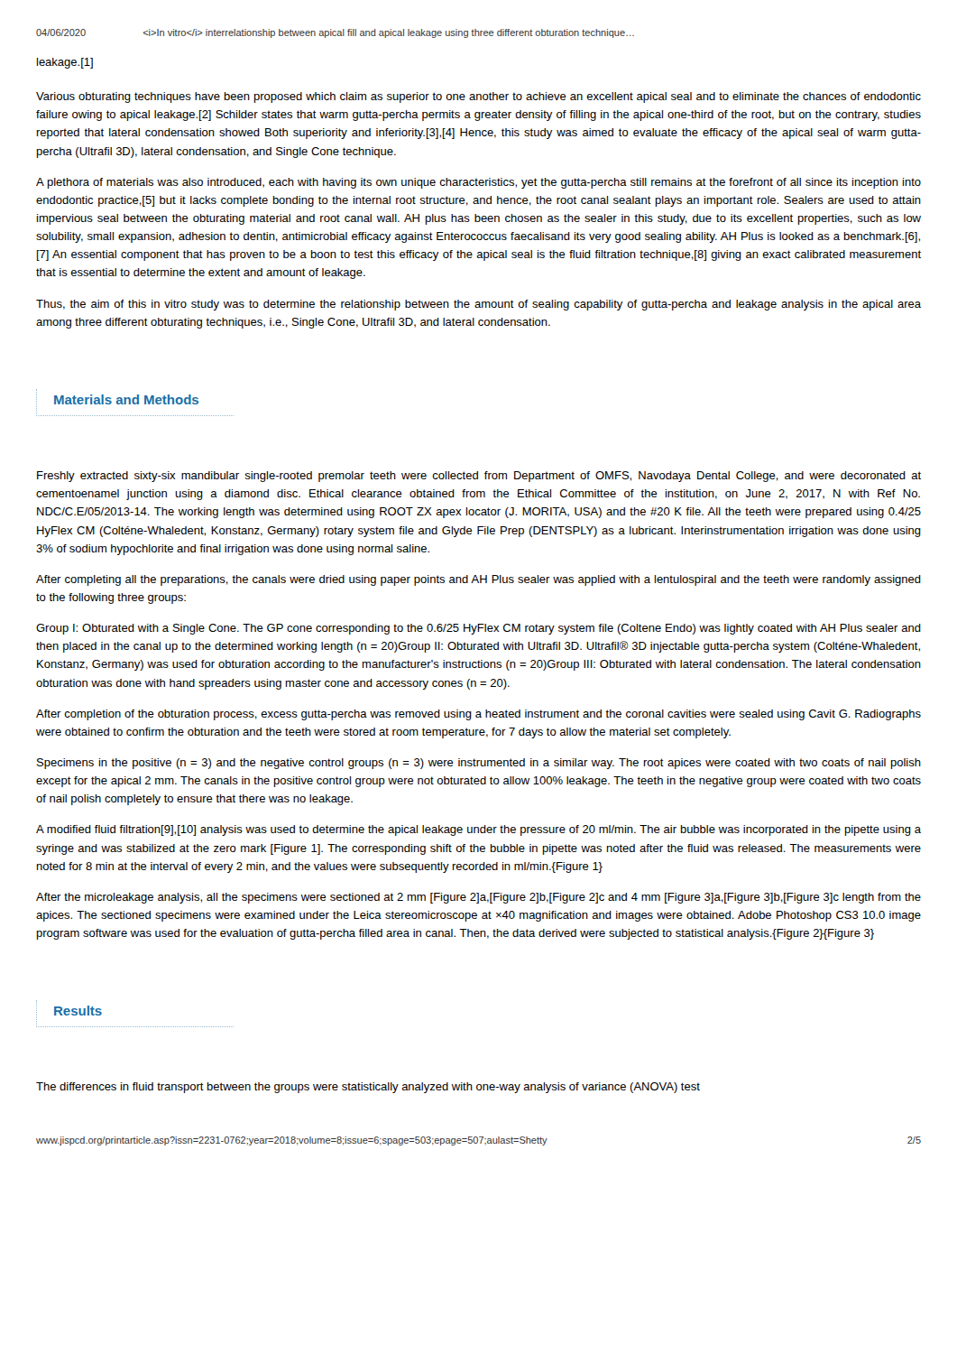04/06/2020 <i>In vitro</i> interrelationship between apical fill and apical leakage using three different obturation technique…
leakage.[1]
Various obturating techniques have been proposed which claim as superior to one another to achieve an excellent apical seal and to eliminate the chances of endodontic failure owing to apical leakage.[2] Schilder states that warm gutta-percha permits a greater density of filling in the apical one-third of the root, but on the contrary, studies reported that lateral condensation showed Both superiority and inferiority.[3],[4] Hence, this study was aimed to evaluate the efficacy of the apical seal of warm gutta-percha (Ultrafil 3D), lateral condensation, and Single Cone technique.
A plethora of materials was also introduced, each with having its own unique characteristics, yet the gutta-percha still remains at the forefront of all since its inception into endodontic practice,[5] but it lacks complete bonding to the internal root structure, and hence, the root canal sealant plays an important role. Sealers are used to attain impervious seal between the obturating material and root canal wall. AH plus has been chosen as the sealer in this study, due to its excellent properties, such as low solubility, small expansion, adhesion to dentin, antimicrobial efficacy against Enterococcus faecalisand its very good sealing ability. AH Plus is looked as a benchmark.[6],[7] An essential component that has proven to be a boon to test this efficacy of the apical seal is the fluid filtration technique,[8] giving an exact calibrated measurement that is essential to determine the extent and amount of leakage.
Thus, the aim of this in vitro study was to determine the relationship between the amount of sealing capability of gutta-percha and leakage analysis in the apical area among three different obturating techniques, i.e., Single Cone, Ultrafil 3D, and lateral condensation.
Materials and Methods
Freshly extracted sixty-six mandibular single-rooted premolar teeth were collected from Department of OMFS, Navodaya Dental College, and were decoronated at cementoenamel junction using a diamond disc. Ethical clearance obtained from the Ethical Committee of the institution, on June 2, 2017, N with Ref No. NDC/C.E/05/2013-14. The working length was determined using ROOT ZX apex locator (J. MORITA, USA) and the #20 K file. All the teeth were prepared using 0.4/25 HyFlex CM (Colténe-Whaledent, Konstanz, Germany) rotary system file and Glyde File Prep (DENTSPLY) as a lubricant. Interinstrumentation irrigation was done using 3% of sodium hypochlorite and final irrigation was done using normal saline.
After completing all the preparations, the canals were dried using paper points and AH Plus sealer was applied with a lentulospiral and the teeth were randomly assigned to the following three groups:
Group I: Obturated with a Single Cone. The GP cone corresponding to the 0.6/25 HyFlex CM rotary system file (Coltene Endo) was lightly coated with AH Plus sealer and then placed in the canal up to the determined working length (n = 20)Group II: Obturated with Ultrafil 3D. Ultrafil® 3D injectable gutta-percha system (Colténe-Whaledent, Konstanz, Germany) was used for obturation according to the manufacturer's instructions (n = 20)Group III: Obturated with lateral condensation. The lateral condensation obturation was done with hand spreaders using master cone and accessory cones (n = 20).
After completion of the obturation process, excess gutta-percha was removed using a heated instrument and the coronal cavities were sealed using Cavit G. Radiographs were obtained to confirm the obturation and the teeth were stored at room temperature, for 7 days to allow the material set completely.
Specimens in the positive (n = 3) and the negative control groups (n = 3) were instrumented in a similar way. The root apices were coated with two coats of nail polish except for the apical 2 mm. The canals in the positive control group were not obturated to allow 100% leakage. The teeth in the negative group were coated with two coats of nail polish completely to ensure that there was no leakage.
A modified fluid filtration[9],[10] analysis was used to determine the apical leakage under the pressure of 20 ml/min. The air bubble was incorporated in the pipette using a syringe and was stabilized at the zero mark [Figure 1]. The corresponding shift of the bubble in pipette was noted after the fluid was released. The measurements were noted for 8 min at the interval of every 2 min, and the values were subsequently recorded in ml/min.{Figure 1}
After the microleakage analysis, all the specimens were sectioned at 2 mm [Figure 2]a,[Figure 2]b,[Figure 2]c and 4 mm [Figure 3]a,[Figure 3]b,[Figure 3]c length from the apices. The sectioned specimens were examined under the Leica stereomicroscope at ×40 magnification and images were obtained. Adobe Photoshop CS3 10.0 image program software was used for the evaluation of gutta-percha filled area in canal. Then, the data derived were subjected to statistical analysis.{Figure 2}{Figure 3}
Results
The differences in fluid transport between the groups were statistically analyzed with one-way analysis of variance (ANOVA) test
www.jispcd.org/printarticle.asp?issn=2231-0762;year=2018;volume=8;issue=6;spage=503;epage=507;aulast=Shetty 2/5